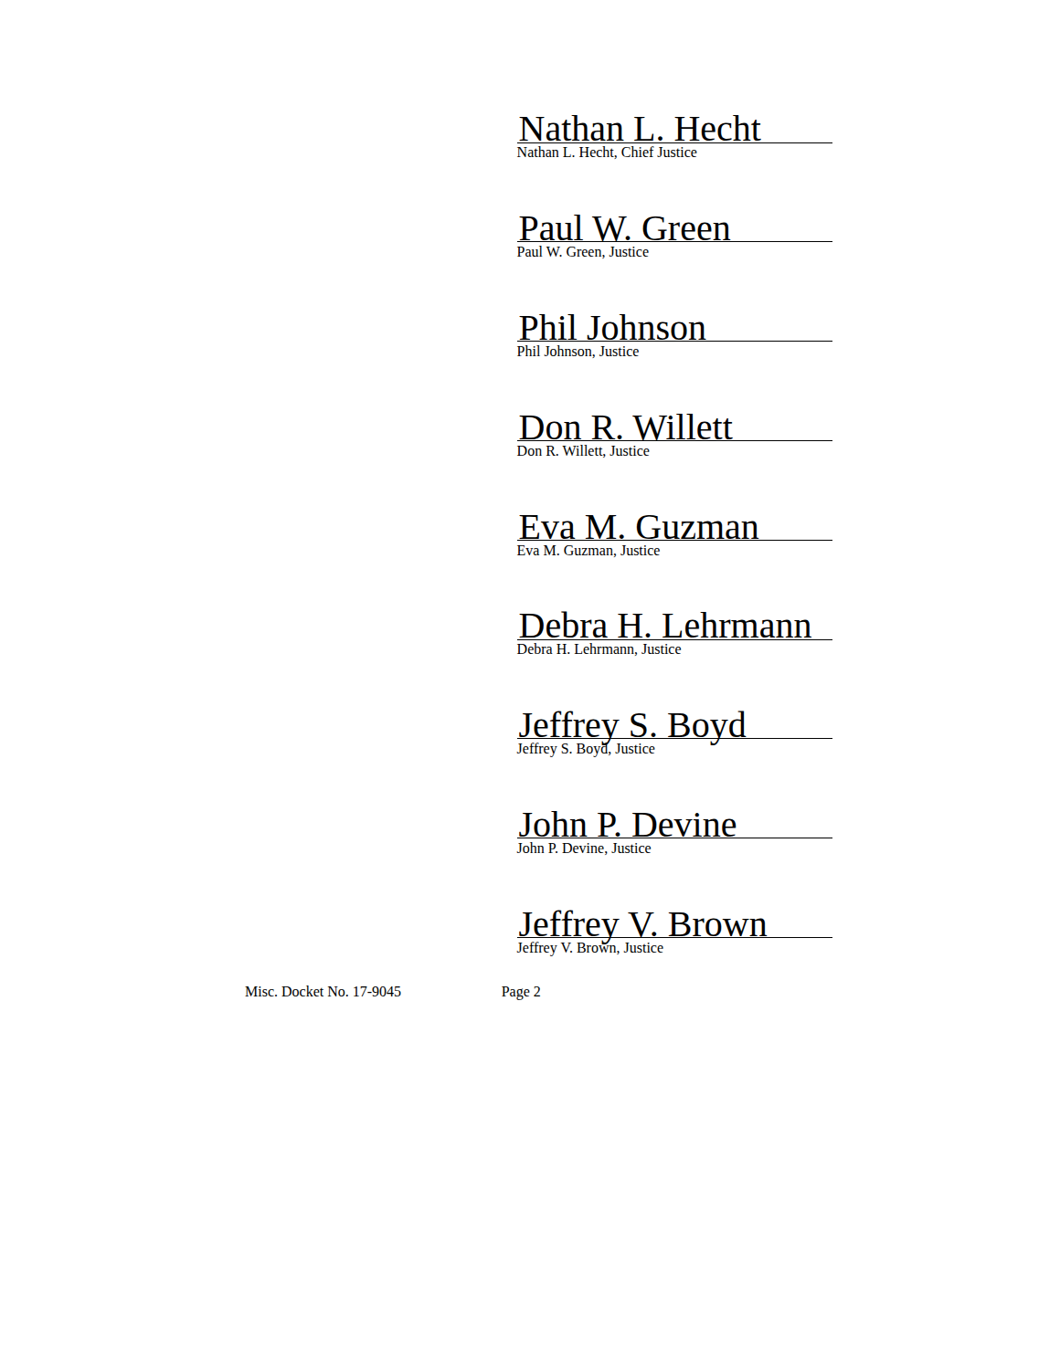Nathan L. Hecht
Nathan L. Hecht, Chief Justice
Paul W. Green
Paul W. Green, Justice
Phil Johnson
Phil Johnson, Justice
Don R. Willett
Don R. Willett, Justice
Eva M. Guzman
Eva M. Guzman, Justice
Debra H. Lehrmann
Debra H. Lehrmann, Justice
Jeffrey S. Boyd
Jeffrey S. Boyd, Justice
John P. Devine
John P. Devine, Justice
Jeffrey V. Brown
Jeffrey V. Brown, Justice
Misc. Docket No. 17-9045 Page 2